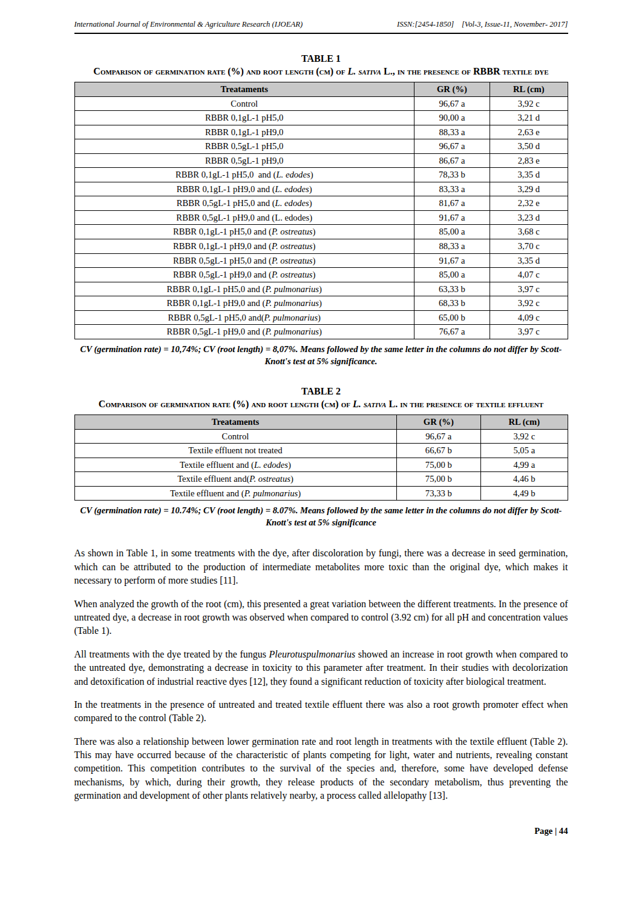International Journal of Environmental & Agriculture Research (IJOEAR) ISSN:[2454-1850] [Vol-3, Issue-11, November- 2017]
Table 1 Comparison of germination rate (%) and root length (cm) of L. sativa L., in the presence of RBBR textile dye
| Treataments | GR (%) | RL (cm) |
| --- | --- | --- |
| Control | 96,67 a | 3,92 c |
| RBBR 0,1gL-1 pH5,0 | 90,00 a | 3,21 d |
| RBBR 0,1gL-1 pH9,0 | 88,33 a | 2,63 e |
| RBBR 0,5gL-1 pH5,0 | 96,67 a | 3,50 d |
| RBBR 0,5gL-1 pH9,0 | 86,67 a | 2,83 e |
| RBBR 0,1gL-1 pH5,0 and ( L. edodes ) | 78,33 b | 3,35 d |
| RBBR 0,1gL-1 pH9,0 and ( L. edodes ) | 83,33 a | 3,29 d |
| RBBR 0,5gL-1 pH5,0 and ( L. edodes ) | 81,67 a | 2,32 e |
| RBBR 0,5gL-1 pH9,0 and (L. edodes) | 91,67 a | 3,23 d |
| RBBR 0,1gL-1 pH5,0 and ( P. ostreatus ) | 85,00 a | 3,68 c |
| RBBR 0,1gL-1 pH9,0 and ( P. ostreatus ) | 88,33 a | 3,70 c |
| RBBR 0,5gL-1 pH5,0 and ( P. ostreatus ) | 91,67 a | 3,35 d |
| RBBR 0,5gL-1 pH9,0 and ( P. ostreatus ) | 85,00 a | 4,07 c |
| RBBR 0,1gL-1 pH5,0 and ( P. pulmonarius ) | 63,33 b | 3,97 c |
| RBBR 0,1gL-1 pH9,0 and ( P. pulmonarius ) | 68,33 b | 3,92 c |
| RBBR 0,5gL-1 pH5,0 and( P. pulmonarius ) | 65,00 b | 4,09 c |
| RBBR 0,5gL-1 pH9,0 and ( P. pulmonarius ) | 76,67 a | 3,97 c |
CV (germination rate) = 10,74%; CV (root length) = 8,07%. Means followed by the same letter in the columns do not differ by Scott-Knott's test at 5% significance.
Table 2 Comparison of germination rate (%) and root length (cm) of L. sativa L. in the presence of textile effluent
| Treataments | GR (%) | RL (cm) |
| --- | --- | --- |
| Control | 96,67 a | 3,92 c |
| Textile effluent not treated | 66,67 b | 5,05 a |
| Textile effluent and ( L. edodes ) | 75,00 b | 4,99 a |
| Textile effluent and( P. ostreatus ) | 75,00 b | 4,46 b |
| Textile effluent and ( P. pulmonarius ) | 73,33 b | 4,49 b |
CV (germination rate) = 10.74%; CV (root length) = 8.07%. Means followed by the same letter in the columns do not differ by Scott-Knott's test at 5% significance
As shown in Table 1, in some treatments with the dye, after discoloration by fungi, there was a decrease in seed germination, which can be attributed to the production of intermediate metabolites more toxic than the original dye, which makes it necessary to perform of more studies [11].
When analyzed the growth of the root (cm), this presented a great variation between the different treatments. In the presence of untreated dye, a decrease in root growth was observed when compared to control (3.92 cm) for all pH and concentration values (Table 1).
All treatments with the dye treated by the fungus Pleurotuspulmonarius showed an increase in root growth when compared to the untreated dye, demonstrating a decrease in toxicity to this parameter after treatment. In their studies with decolorization and detoxification of industrial reactive dyes [12], they found a significant reduction of toxicity after biological treatment.
In the treatments in the presence of untreated and treated textile effluent there was also a root growth promoter effect when compared to the control (Table 2).
There was also a relationship between lower germination rate and root length in treatments with the textile effluent (Table 2). This may have occurred because of the characteristic of plants competing for light, water and nutrients, revealing constant competition. This competition contributes to the survival of the species and, therefore, some have developed defense mechanisms, by which, during their growth, they release products of the secondary metabolism, thus preventing the germination and development of other plants relatively nearby, a process called allelopathy [13].
Page | 44